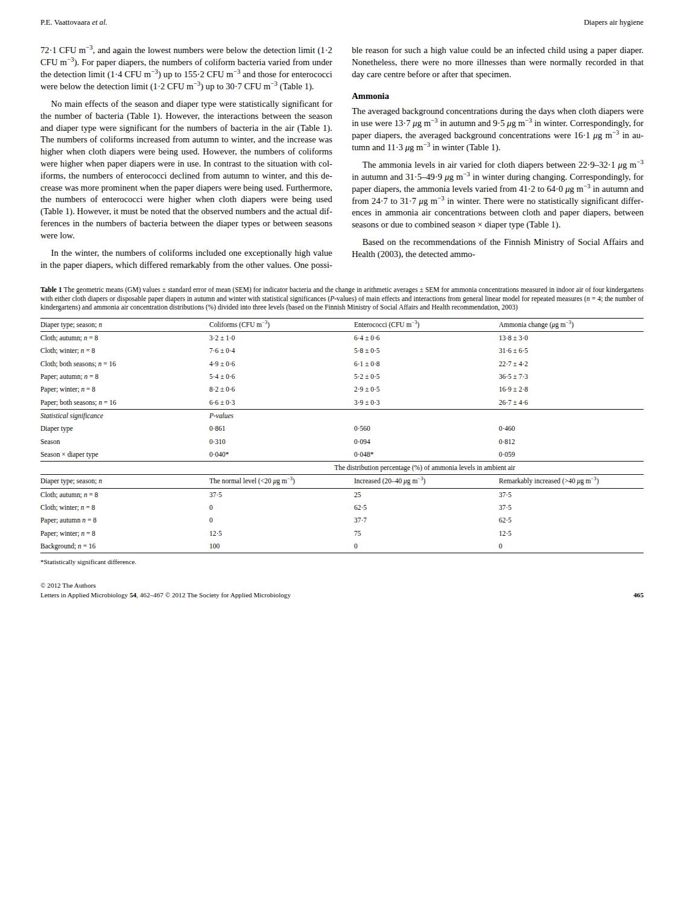P.E. Vaattovaara et al.
Diapers air hygiene
72·1 CFU m−3, and again the lowest numbers were below the detection limit (1·2 CFU m−3). For paper diapers, the numbers of coliform bacteria varied from under the detection limit (1·4 CFU m−3) up to 155·2 CFU m−3 and those for enterococci were below the detection limit (1·2 CFU m−3) up to 30·7 CFU m−3 (Table 1).
No main effects of the season and diaper type were statistically significant for the number of bacteria (Table 1). However, the interactions between the season and diaper type were significant for the numbers of bacteria in the air (Table 1). The numbers of coliforms increased from autumn to winter, and the increase was higher when cloth diapers were being used. However, the numbers of coliforms were higher when paper diapers were in use. In contrast to the situation with coliforms, the numbers of enterococci declined from autumn to winter, and this decrease was more prominent when the paper diapers were being used. Furthermore, the numbers of enterococci were higher when cloth diapers were being used (Table 1). However, it must be noted that the observed numbers and the actual differences in the numbers of bacteria between the diaper types or between seasons were low.
In the winter, the numbers of coliforms included one exceptionally high value in the paper diapers, which differed remarkably from the other values. One possible reason for such a high value could be an infected child using a paper diaper. Nonetheless, there were no more illnesses than were normally recorded in that day care centre before or after that specimen.
Ammonia
The averaged background concentrations during the days when cloth diapers were in use were 13·7 μg m−3 in autumn and 9·5 μg m−3 in winter. Correspondingly, for paper diapers, the averaged background concentrations were 16·1 μg m−3 in autumn and 11·3 μg m−3 in winter (Table 1).
The ammonia levels in air varied for cloth diapers between 22·9–32·1 μg m−3 in autumn and 31·5–49·9 μg m−3 in winter during changing. Correspondingly, for paper diapers, the ammonia levels varied from 41·2 to 64·0 μg m−3 in autumn and from 24·7 to 31·7 μg m−3 in winter. There were no statistically significant differences in ammonia air concentrations between cloth and paper diapers, between seasons or due to combined season × diaper type (Table 1).
Based on the recommendations of the Finnish Ministry of Social Affairs and Health (2003), the detected ammo-
Table 1 The geometric means (GM) values ± standard error of mean (SEM) for indicator bacteria and the change in arithmetic averages ± SEM for ammonia concentrations measured in indoor air of four kindergartens with either cloth diapers or disposable paper diapers in autumn and winter with statistical significances (P-values) of main effects and interactions from general linear model for repeated measures (n = 4; the number of kindergartens) and ammonia air concentration distributions (%) divided into three levels (based on the Finnish Ministry of Social Affairs and Health recommendation, 2003)
| Diaper type; season; n | Coliforms (CFU m −3 ) | Enterococci (CFU m −3 ) | Ammonia change ( μ g m −3 ) |
| --- | --- | --- | --- |
| Cloth; autumn; n = 8 | 3·2 ± 1·0 | 6·4 ± 0·6 | 13·8 ± 3·0 |
| Cloth; winter; n = 8 | 7·6 ± 0·4 | 5·8 ± 0·5 | 31·6 ± 6·5 |
| Cloth; both seasons; n = 16 | 4·9 ± 0·6 | 6·1 ± 0·8 | 22·7 ± 4·2 |
| Paper; autumn; n = 8 | 5·4 ± 0·6 | 5·2 ± 0·5 | 36·5 ± 7·3 |
| Paper; winter; n = 8 | 8·2 ± 0·6 | 2·9 ± 0·5 | 16·9 ± 2·8 |
| Paper; both seasons; n = 16 | 6·6 ± 0·3 | 3·9 ± 0·3 | 26·7 ± 4·6 |
| Statistical significance | P -values | | |
| Diaper type | 0·861 | 0·560 | 0·460 |
| Season | 0·310 | 0·094 | 0·812 |
| Season × diaper type | 0·040* | 0·048* | 0·059 |
| | The distribution percentage (%) of ammonia levels in ambient air |
| Diaper type; season; n | The normal level (<20 μ g m −3 ) | Increased (20–40 μ g m −3 ) | Remarkably increased (>40 μ g m −3 ) |
| Cloth; autumn; n = 8 | 37·5 | 25 | 37·5 |
| Cloth; winter; n = 8 | 0 | 62·5 | 37·5 |
| Paper; autumn n = 8 | 0 | 37·7 | 62·5 |
| Paper; winter; n = 8 | 12·5 | 75 | 12·5 |
| Background; n = 16 | 100 | 0 | 0 |
*Statistically significant difference.
© 2012 The Authors
Letters in Applied Microbiology 54, 462–467 © 2012 The Society for Applied Microbiology 465